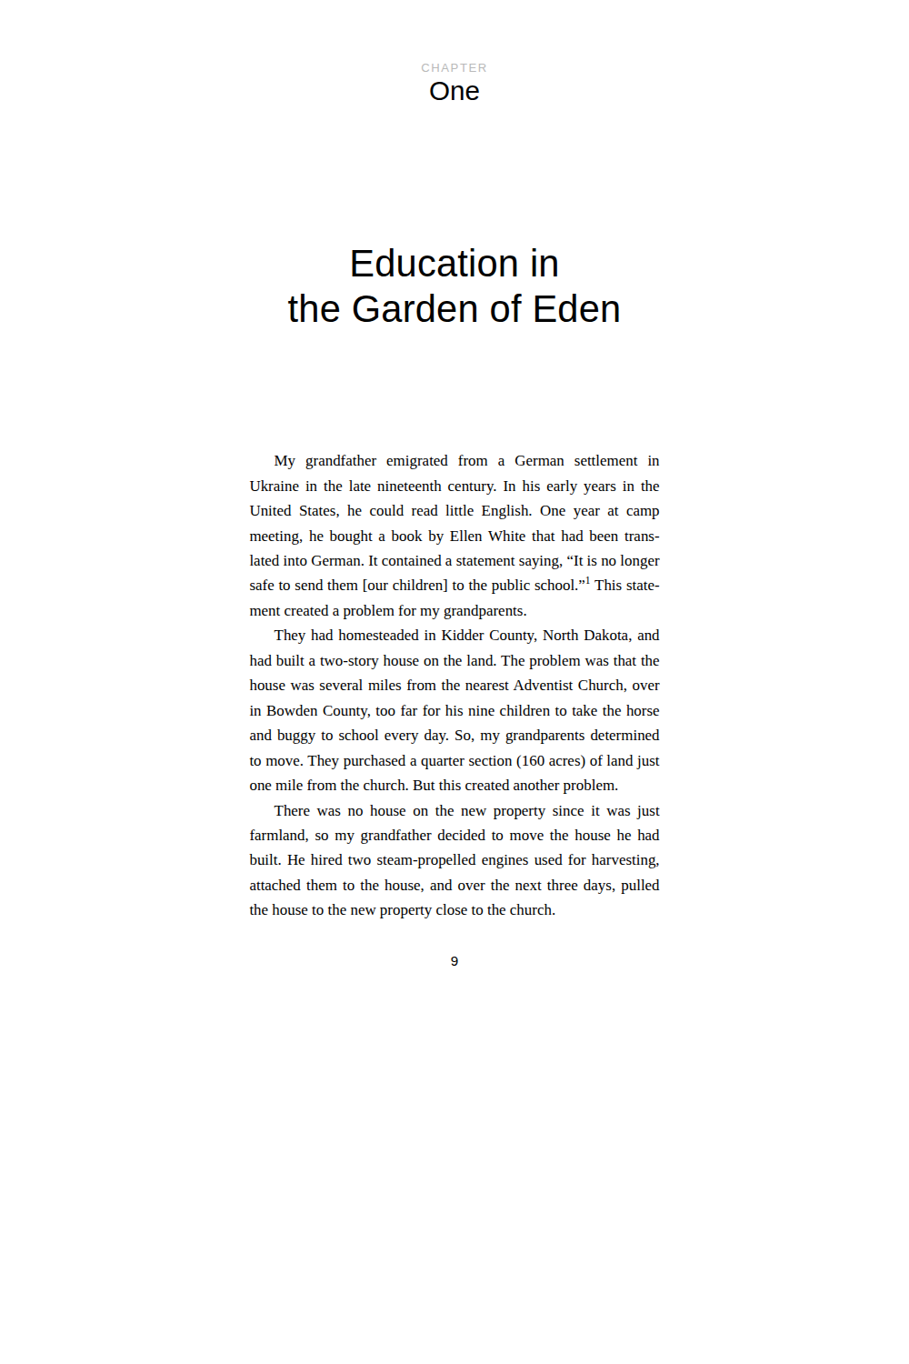Chapter
One
Education in
the Garden of Eden
My grandfather emigrated from a German settlement in Ukraine in the late nineteenth century. In his early years in the United States, he could read little English. One year at camp meeting, he bought a book by Ellen White that had been translated into German. It contained a statement saying, “It is no longer safe to send them [our children] to the public school.”1 This statement created a problem for my grandparents.
They had homesteaded in Kidder County, North Dakota, and had built a two-story house on the land. The problem was that the house was several miles from the nearest Adventist Church, over in Bowden County, too far for his nine children to take the horse and buggy to school every day. So, my grandparents determined to move. They purchased a quarter section (160 acres) of land just one mile from the church. But this created another problem.
There was no house on the new property since it was just farmland, so my grandfather decided to move the house he had built. He hired two steam-propelled engines used for harvesting, attached them to the house, and over the next three days, pulled the house to the new property close to the church.
9